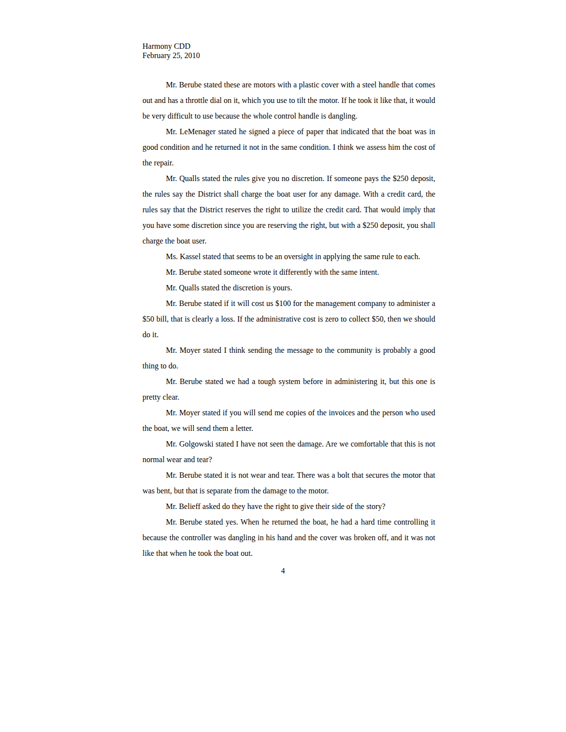Harmony CDD
February 25, 2010
Mr. Berube stated these are motors with a plastic cover with a steel handle that comes out and has a throttle dial on it, which you use to tilt the motor. If he took it like that, it would be very difficult to use because the whole control handle is dangling.
Mr. LeMenager stated he signed a piece of paper that indicated that the boat was in good condition and he returned it not in the same condition. I think we assess him the cost of the repair.
Mr. Qualls stated the rules give you no discretion. If someone pays the $250 deposit, the rules say the District shall charge the boat user for any damage. With a credit card, the rules say that the District reserves the right to utilize the credit card. That would imply that you have some discretion since you are reserving the right, but with a $250 deposit, you shall charge the boat user.
Ms. Kassel stated that seems to be an oversight in applying the same rule to each.
Mr. Berube stated someone wrote it differently with the same intent.
Mr. Qualls stated the discretion is yours.
Mr. Berube stated if it will cost us $100 for the management company to administer a $50 bill, that is clearly a loss. If the administrative cost is zero to collect $50, then we should do it.
Mr. Moyer stated I think sending the message to the community is probably a good thing to do.
Mr. Berube stated we had a tough system before in administering it, but this one is pretty clear.
Mr. Moyer stated if you will send me copies of the invoices and the person who used the boat, we will send them a letter.
Mr. Golgowski stated I have not seen the damage. Are we comfortable that this is not normal wear and tear?
Mr. Berube stated it is not wear and tear. There was a bolt that secures the motor that was bent, but that is separate from the damage to the motor.
Mr. Belieff asked do they have the right to give their side of the story?
Mr. Berube stated yes. When he returned the boat, he had a hard time controlling it because the controller was dangling in his hand and the cover was broken off, and it was not like that when he took the boat out.
4